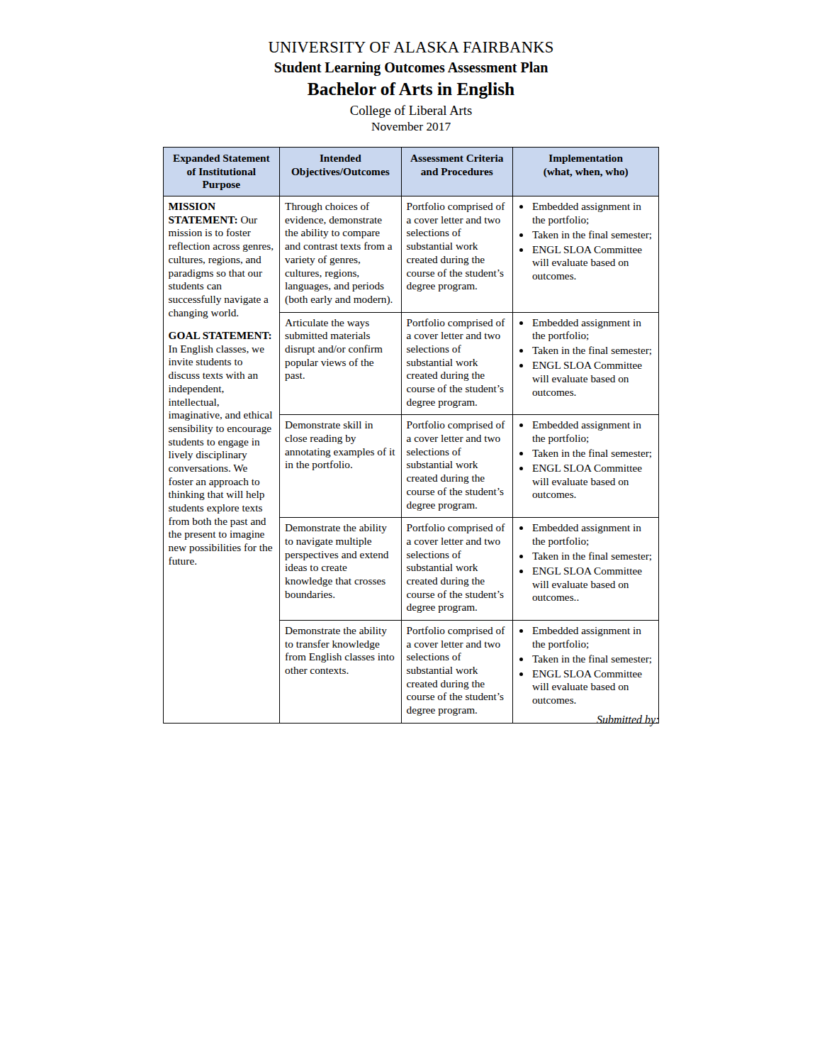UNIVERSITY OF ALASKA FAIRBANKS
Student Learning Outcomes Assessment Plan
Bachelor of Arts in English
College of Liberal Arts
November 2017
| Expanded Statement of Institutional Purpose | Intended Objectives/Outcomes | Assessment Criteria and Procedures | Implementation (what, when, who) |
| --- | --- | --- | --- |
| MISSION STATEMENT: Our mission is to foster reflection across genres, cultures, regions, and paradigms so that our students can successfully navigate a changing world. GOAL STATEMENT: In English classes, we invite students to discuss texts with an independent, intellectual, imaginative, and ethical sensibility to encourage students to engage in lively disciplinary conversations. We foster an approach to thinking that will help students explore texts from both the past and the present to imagine new possibilities for the future. | Through choices of evidence, demonstrate the ability to compare and contrast texts from a variety of genres, cultures, regions, languages, and periods (both early and modern). | Portfolio comprised of a cover letter and two selections of substantial work created during the course of the student’s degree program. | Embedded assignment in the portfolio; Taken in the final semester; ENGL SLOA Committee will evaluate based on outcomes. |
| Articulate the ways submitted materials disrupt and/or confirm popular views of the past. | Portfolio comprised of a cover letter and two selections of substantial work created during the course of the student’s degree program. | Embedded assignment in the portfolio; Taken in the final semester; ENGL SLOA Committee will evaluate based on outcomes. |
| Demonstrate skill in close reading by annotating examples of it in the portfolio. | Portfolio comprised of a cover letter and two selections of substantial work created during the course of the student’s degree program. | Embedded assignment in the portfolio; Taken in the final semester; ENGL SLOA Committee will evaluate based on outcomes. |
| Demonstrate the ability to navigate multiple perspectives and extend ideas to create knowledge that crosses boundaries. | Portfolio comprised of a cover letter and two selections of substantial work created during the course of the student’s degree program. | Embedded assignment in the portfolio; Taken in the final semester; ENGL SLOA Committee will evaluate based on outcomes.. |
| Demonstrate the ability to transfer knowledge from English classes into other contexts. | Portfolio comprised of a cover letter and two selections of substantial work created during the course of the student’s degree program. | Embedded assignment in the portfolio; Taken in the final semester; ENGL SLOA Committee will evaluate based on outcomes. |
Submitted by: